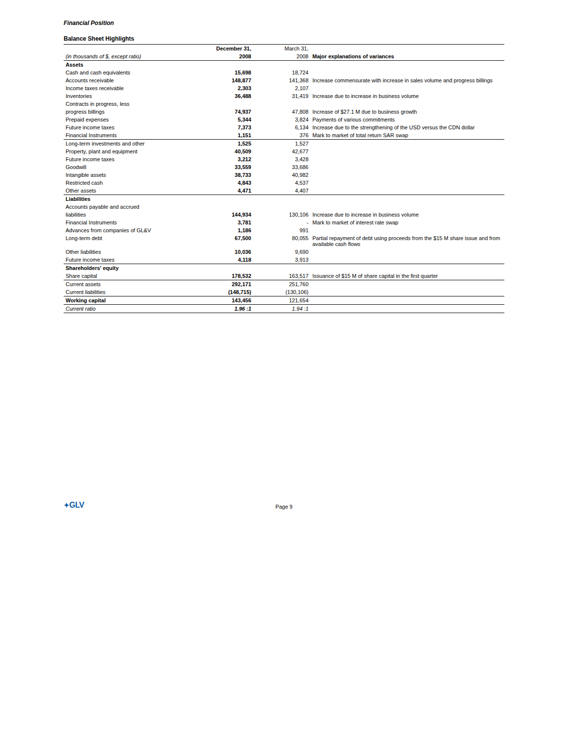Financial Position
Balance Sheet Highlights
| | December 31, | March 31, | |
| (in thousands of $, except ratio) | 2008 | 2008 | Major explanations of variances |
| Assets | | | |
| Cash and cash equivalents | 15,698 | 18,724 | |
| Accounts receivable | 148,877 | 141,368 | Increase commensurate with increase in sales volume and progress billings |
| Income taxes receivable | 2,303 | 2,107 | |
| Inventories | 36,488 | 31,419 | Increase due to increase in business volume |
| Contracts in progress, less | | | |
| progress billings | 74,937 | 47,808 | Increase of $27.1 M due to business growth |
| Prepaid expenses | 5,344 | 3,824 | Payments of various commitments |
| Future income taxes | 7,373 | 6,134 | Increase due to the strengthening of the USD versus the CDN dollar |
| Financial Instruments | 1,151 | 376 | Mark to market of total return SAR swap |
| Long-term investments and other | 1,525 | 1,527 | |
| Property, plant and equipment | 40,509 | 42,677 | |
| Future income taxes | 3,212 | 3,428 | |
| Goodwill | 33,559 | 33,686 | |
| Intangible assets | 38,733 | 40,982 | |
| Restricted cash | 4,843 | 4,537 | |
| Other assets | 4,471 | 4,407 | |
| Liabilities | | | |
| Accounts payable and accrued | | | |
| liabilities | 144,934 | 130,106 | Increase due to increase in business volume |
| Financial Instruments | 3,781 | - | Mark to market of interest rate swap |
| Advances from companies of GL&V | 1,186 | 991 | |
| Long-term debt | 67,500 | 80,055 | Partial repayment of debt using proceeds from the $15 M share issue and from available cash flows |
| Other liabilities | 10,036 | 9,690 | |
| Future income taxes | 4,118 | 3,913 | |
| Shareholders' equity | | | |
| Share capital | 178,532 | 163,517 | Issuance of $15 M of share capital in the first quarter |
| Current assets | 292,171 | 251,760 | |
| Current liabilities | (148,715) | (130,106) | |
| Working capital | 143,456 | 121,654 | |
| Current ratio | 1.96 :1 | 1.94 :1 | |
✦GLV
Page 9